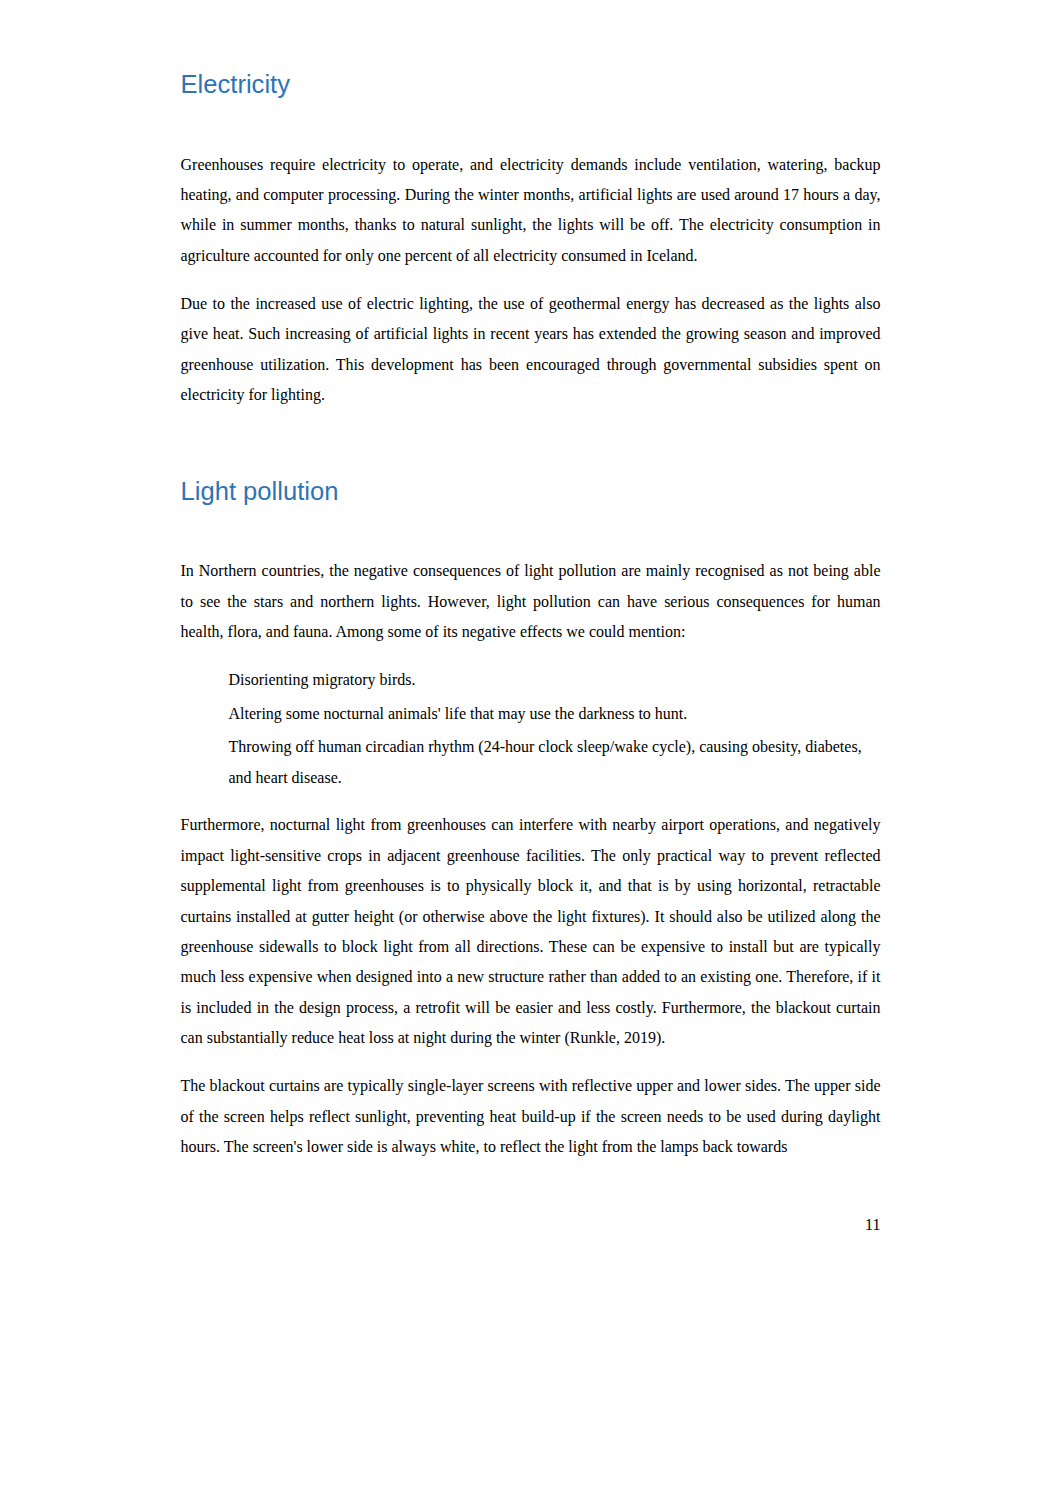Electricity
Greenhouses require electricity to operate, and electricity demands include ventilation, watering, backup heating, and computer processing. During the winter months, artificial lights are used around 17 hours a day, while in summer months, thanks to natural sunlight, the lights will be off. The electricity consumption in agriculture accounted for only one percent of all electricity consumed in Iceland.
Due to the increased use of electric lighting, the use of geothermal energy has decreased as the lights also give heat. Such increasing of artificial lights in recent years has extended the growing season and improved greenhouse utilization. This development has been encouraged through governmental subsidies spent on electricity for lighting.
Light pollution
In Northern countries, the negative consequences of light pollution are mainly recognised as not being able to see the stars and northern lights. However, light pollution can have serious consequences for human health, flora, and fauna. Among some of its negative effects we could mention:
Disorienting migratory birds.
Altering some nocturnal animals' life that may use the darkness to hunt.
Throwing off human circadian rhythm (24-hour clock sleep/wake cycle), causing obesity, diabetes, and heart disease.
Furthermore, nocturnal light from greenhouses can interfere with nearby airport operations, and negatively impact light-sensitive crops in adjacent greenhouse facilities. The only practical way to prevent reflected supplemental light from greenhouses is to physically block it, and that is by using horizontal, retractable curtains installed at gutter height (or otherwise above the light fixtures). It should also be utilized along the greenhouse sidewalls to block light from all directions. These can be expensive to install but are typically much less expensive when designed into a new structure rather than added to an existing one. Therefore, if it is included in the design process, a retrofit will be easier and less costly. Furthermore, the blackout curtain can substantially reduce heat loss at night during the winter (Runkle, 2019).
The blackout curtains are typically single-layer screens with reflective upper and lower sides. The upper side of the screen helps reflect sunlight, preventing heat build-up if the screen needs to be used during daylight hours. The screen's lower side is always white, to reflect the light from the lamps back towards
11